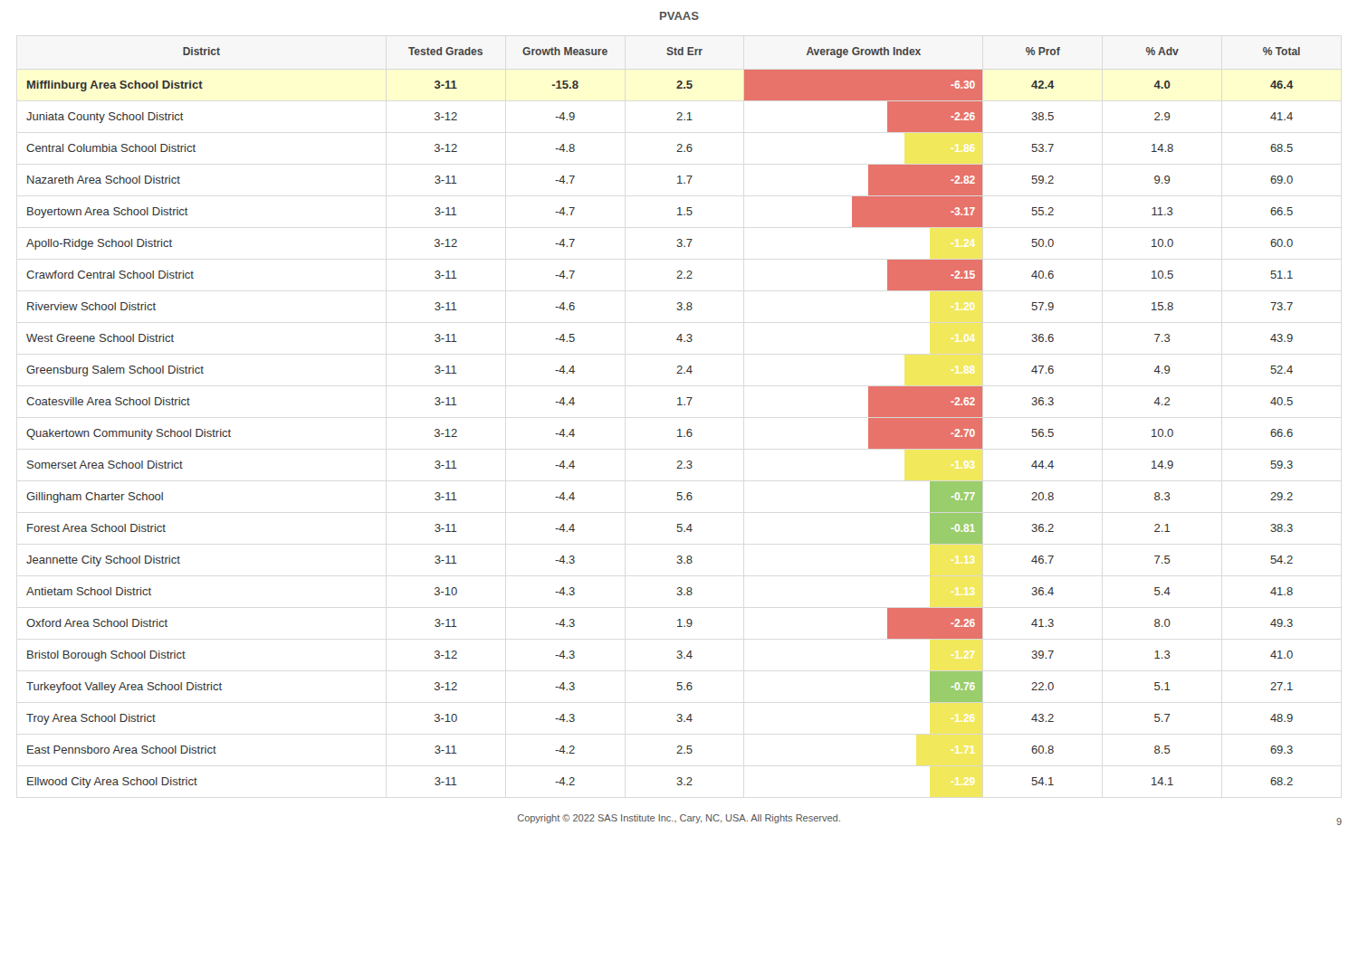PVAAS
| District | Tested Grades | Growth Measure | Std Err | Average Growth Index | % Prof | % Adv | % Total |
| --- | --- | --- | --- | --- | --- | --- | --- |
| Mifflinburg Area School District | 3-11 | -15.8 | 2.5 | -6.30 | 42.4 | 4.0 | 46.4 |
| Juniata County School District | 3-12 | -4.9 | 2.1 | -2.26 | 38.5 | 2.9 | 41.4 |
| Central Columbia School District | 3-12 | -4.8 | 2.6 | -1.86 | 53.7 | 14.8 | 68.5 |
| Nazareth Area School District | 3-11 | -4.7 | 1.7 | -2.82 | 59.2 | 9.9 | 69.0 |
| Boyertown Area School District | 3-11 | -4.7 | 1.5 | -3.17 | 55.2 | 11.3 | 66.5 |
| Apollo-Ridge School District | 3-12 | -4.7 | 3.7 | -1.24 | 50.0 | 10.0 | 60.0 |
| Crawford Central School District | 3-11 | -4.7 | 2.2 | -2.15 | 40.6 | 10.5 | 51.1 |
| Riverview School District | 3-11 | -4.6 | 3.8 | -1.20 | 57.9 | 15.8 | 73.7 |
| West Greene School District | 3-11 | -4.5 | 4.3 | -1.04 | 36.6 | 7.3 | 43.9 |
| Greensburg Salem School District | 3-11 | -4.4 | 2.4 | -1.88 | 47.6 | 4.9 | 52.4 |
| Coatesville Area School District | 3-11 | -4.4 | 1.7 | -2.62 | 36.3 | 4.2 | 40.5 |
| Quakertown Community School District | 3-12 | -4.4 | 1.6 | -2.70 | 56.5 | 10.0 | 66.6 |
| Somerset Area School District | 3-11 | -4.4 | 2.3 | -1.93 | 44.4 | 14.9 | 59.3 |
| Gillingham Charter School | 3-11 | -4.4 | 5.6 | -0.77 | 20.8 | 8.3 | 29.2 |
| Forest Area School District | 3-11 | -4.4 | 5.4 | -0.81 | 36.2 | 2.1 | 38.3 |
| Jeannette City School District | 3-11 | -4.3 | 3.8 | -1.13 | 46.7 | 7.5 | 54.2 |
| Antietam School District | 3-10 | -4.3 | 3.8 | -1.13 | 36.4 | 5.4 | 41.8 |
| Oxford Area School District | 3-11 | -4.3 | 1.9 | -2.26 | 41.3 | 8.0 | 49.3 |
| Bristol Borough School District | 3-12 | -4.3 | 3.4 | -1.27 | 39.7 | 1.3 | 41.0 |
| Turkeyfoot Valley Area School District | 3-12 | -4.3 | 5.6 | -0.76 | 22.0 | 5.1 | 27.1 |
| Troy Area School District | 3-10 | -4.3 | 3.4 | -1.26 | 43.2 | 5.7 | 48.9 |
| East Pennsboro Area School District | 3-11 | -4.2 | 2.5 | -1.71 | 60.8 | 8.5 | 69.3 |
| Ellwood City Area School District | 3-11 | -4.2 | 3.2 | -1.29 | 54.1 | 14.1 | 68.2 |
Copyright © 2022 SAS Institute Inc., Cary, NC, USA. All Rights Reserved. 9